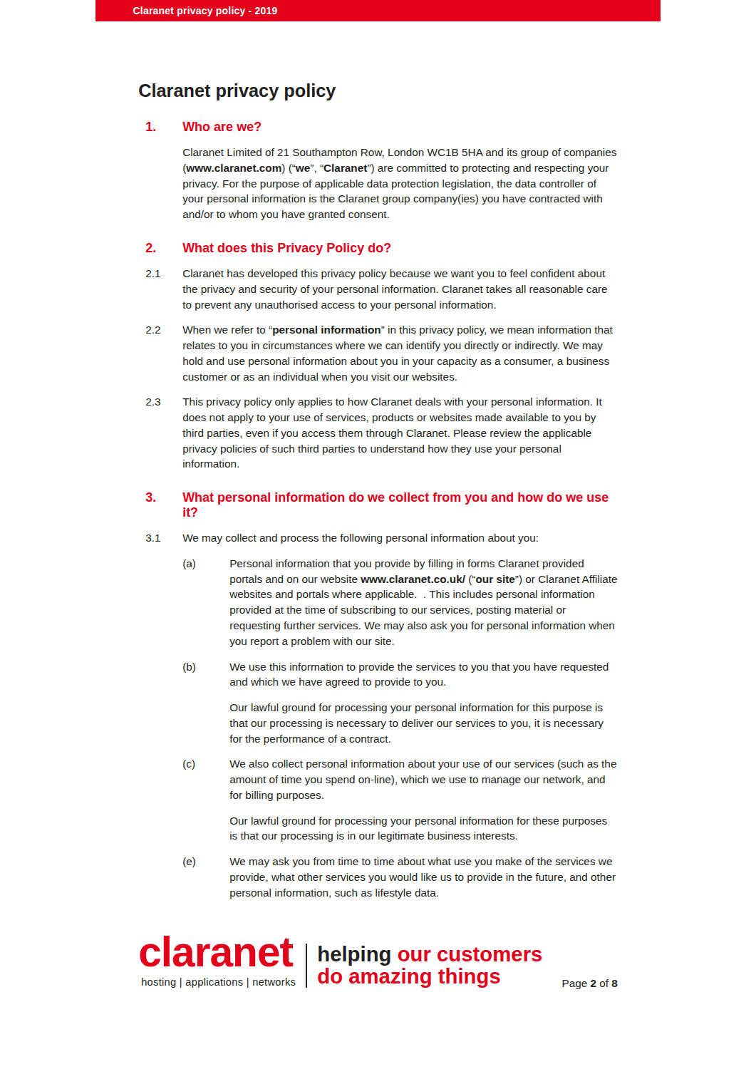Claranet privacy policy - 2019
Claranet privacy policy
1. Who are we?
Claranet Limited of 21 Southampton Row, London WC1B 5HA and its group of companies (www.claranet.com) (“we”, “Claranet”) are committed to protecting and respecting your privacy. For the purpose of applicable data protection legislation, the data controller of your personal information is the Claranet group company(ies) you have contracted with and/or to whom you have granted consent.
2. What does this Privacy Policy do?
2.1
Claranet has developed this privacy policy because we want you to feel confident about the privacy and security of your personal information. Claranet takes all reasonable care to prevent any unauthorised access to your personal information.
2.2
When we refer to “personal information” in this privacy policy, we mean information that relates to you in circumstances where we can identify you directly or indirectly. We may hold and use personal information about you in your capacity as a consumer, a business customer or as an individual when you visit our websites.
2.3
This privacy policy only applies to how Claranet deals with your personal information. It does not apply to your use of services, products or websites made available to you by third parties, even if you access them through Claranet. Please review the applicable privacy policies of such third parties to understand how they use your personal information.
3. What personal information do we collect from you and how do we use it?
3.1
We may collect and process the following personal information about you:
(a)
Personal information that you provide by filling in forms Claranet provided portals and on our website www.claranet.co.uk/ (“our site”) or Claranet Affiliate websites and portals where applicable. . This includes personal information provided at the time of subscribing to our services, posting material or requesting further services. We may also ask you for personal information when you report a problem with our site.
(b)
We use this information to provide the services to you that you have requested and which we have agreed to provide to you.
Our lawful ground for processing your personal information for this purpose is that our processing is necessary to deliver our services to you, it is necessary for the performance of a contract.
(c)
We also collect personal information about your use of our services (such as the amount of time you spend on-line), which we use to manage our network, and for billing purposes.
Our lawful ground for processing your personal information for these purposes is that our processing is in our legitimate business interests.
(e)
We may ask you from time to time about what use you make of the services we provide, what other services you would like us to provide in the future, and other personal information, such as lifestyle data.
claranet hosting | applications | networks
helping our customers
do amazing things
Page 2 of 8